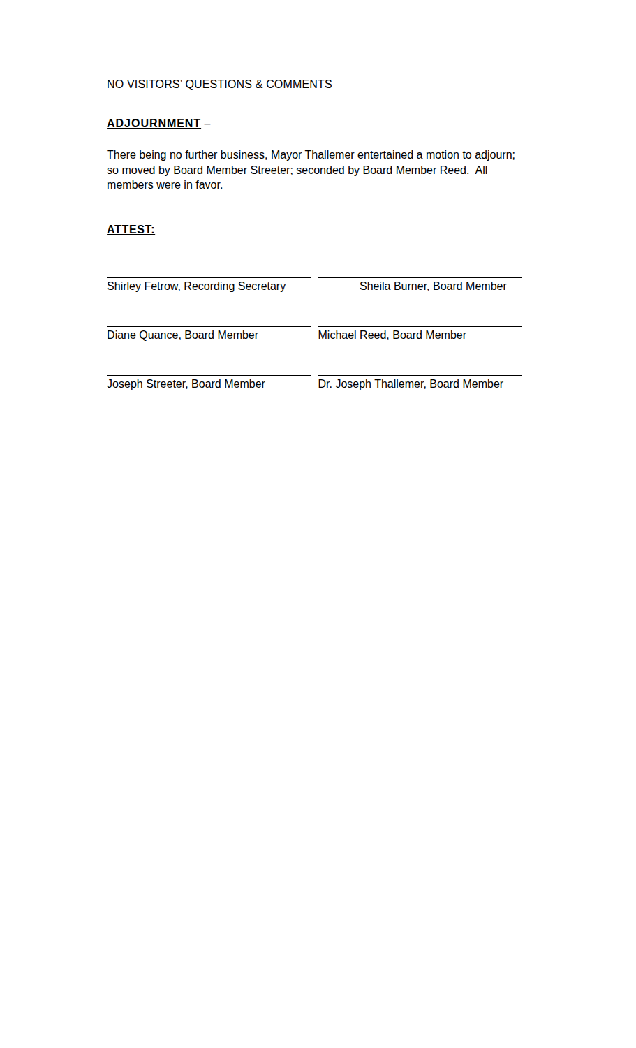NO VISITORS’ QUESTIONS & COMMENTS
ADJOURNMENT –
There being no further business, Mayor Thallemer entertained a motion to adjourn; so moved by Board Member Streeter; seconded by Board Member Reed. All members were in favor.
ATTEST:
| Shirley Fetrow, Recording Secretary | Sheila Burner, Board Member |
| Diane Quance, Board Member | Michael Reed, Board Member |
| Joseph Streeter, Board Member | Dr. Joseph Thallemer, Board Member |